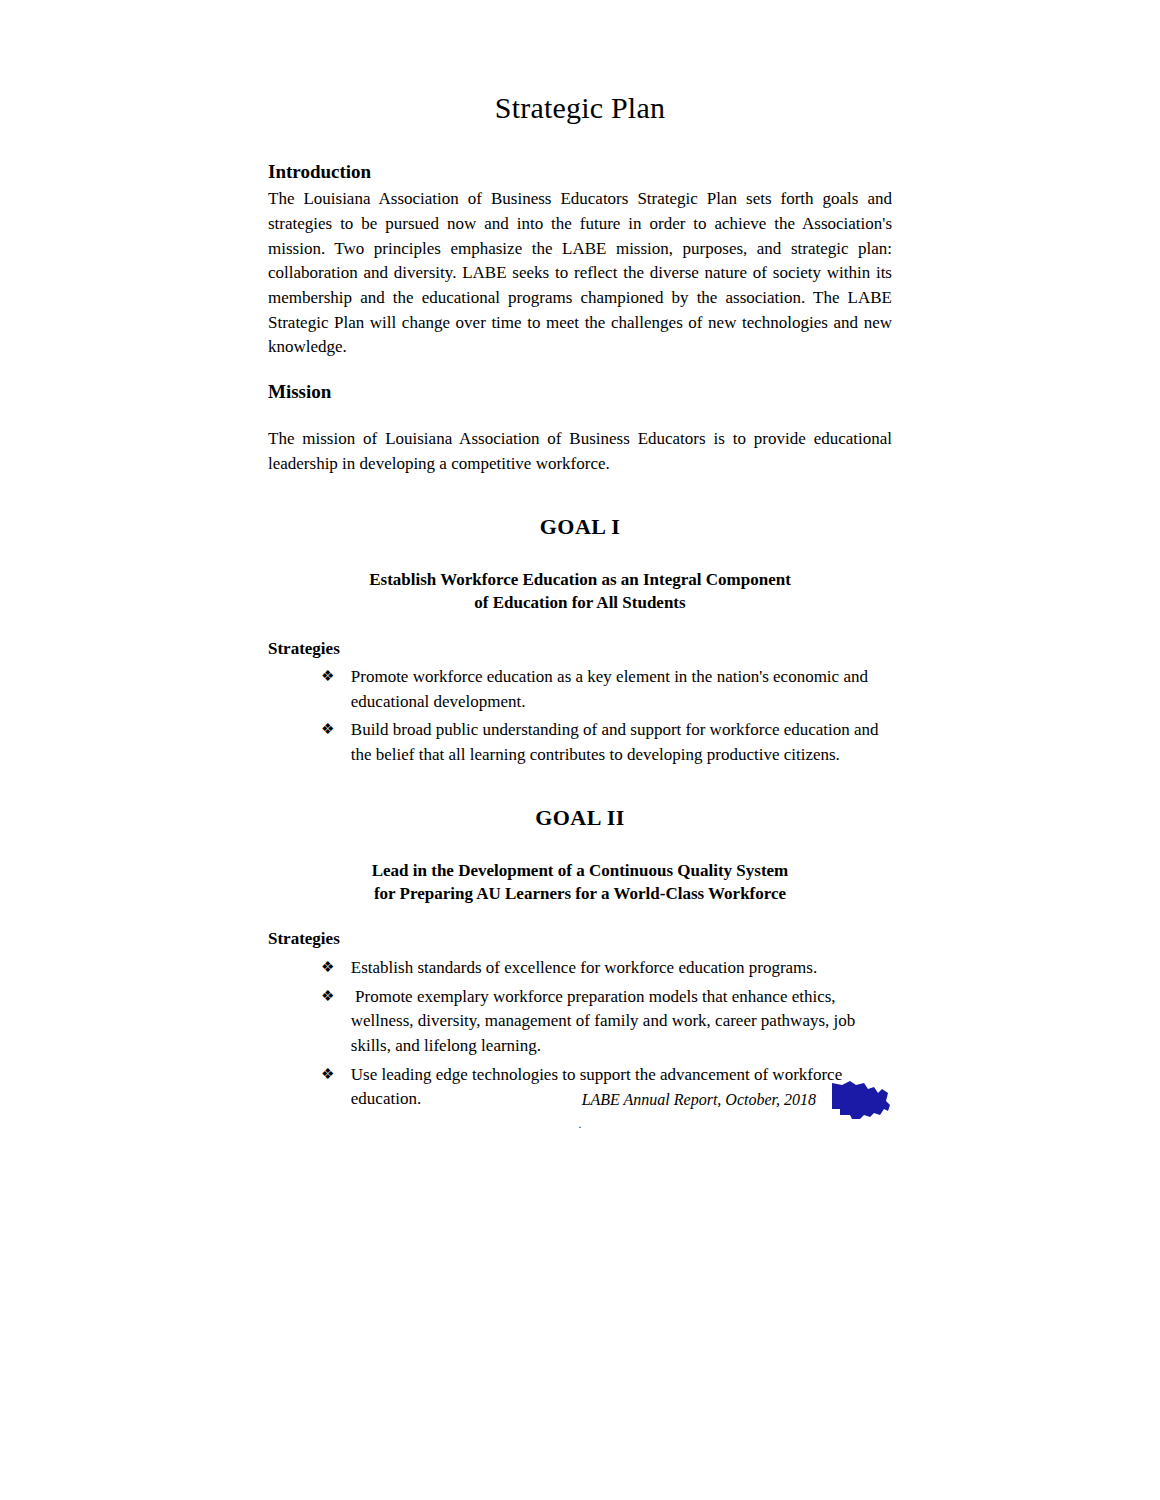Strategic Plan
Introduction
The Louisiana Association of Business Educators Strategic Plan sets forth goals and strategies to be pursued now and into the future in order to achieve the Association's mission. Two principles emphasize the LABE mission, purposes, and strategic plan: collaboration and diversity. LABE seeks to reflect the diverse nature of society within its membership and the educational programs championed by the association. The LABE Strategic Plan will change over time to meet the challenges of new technologies and new knowledge.
Mission
The mission of Louisiana Association of Business Educators is to provide educational leadership in developing a competitive workforce.
GOAL I
Establish Workforce Education as an Integral Component
of Education for All Students
Strategies
Promote workforce education as a key element in the nation's economic and educational development.
Build broad public understanding of and support for workforce education and the belief that all learning contributes to developing productive citizens.
GOAL II
Lead in the Development of a Continuous Quality System
for Preparing AU Learners for a World-Class Workforce
Strategies
Establish standards of excellence for workforce education programs.
Promote exemplary workforce preparation models that enhance ethics, wellness, diversity, management of family and work, career pathways, job skills, and lifelong learning.
Use leading edge technologies to support the advancement of workforce education.
LABE Annual Report, October, 2018
.